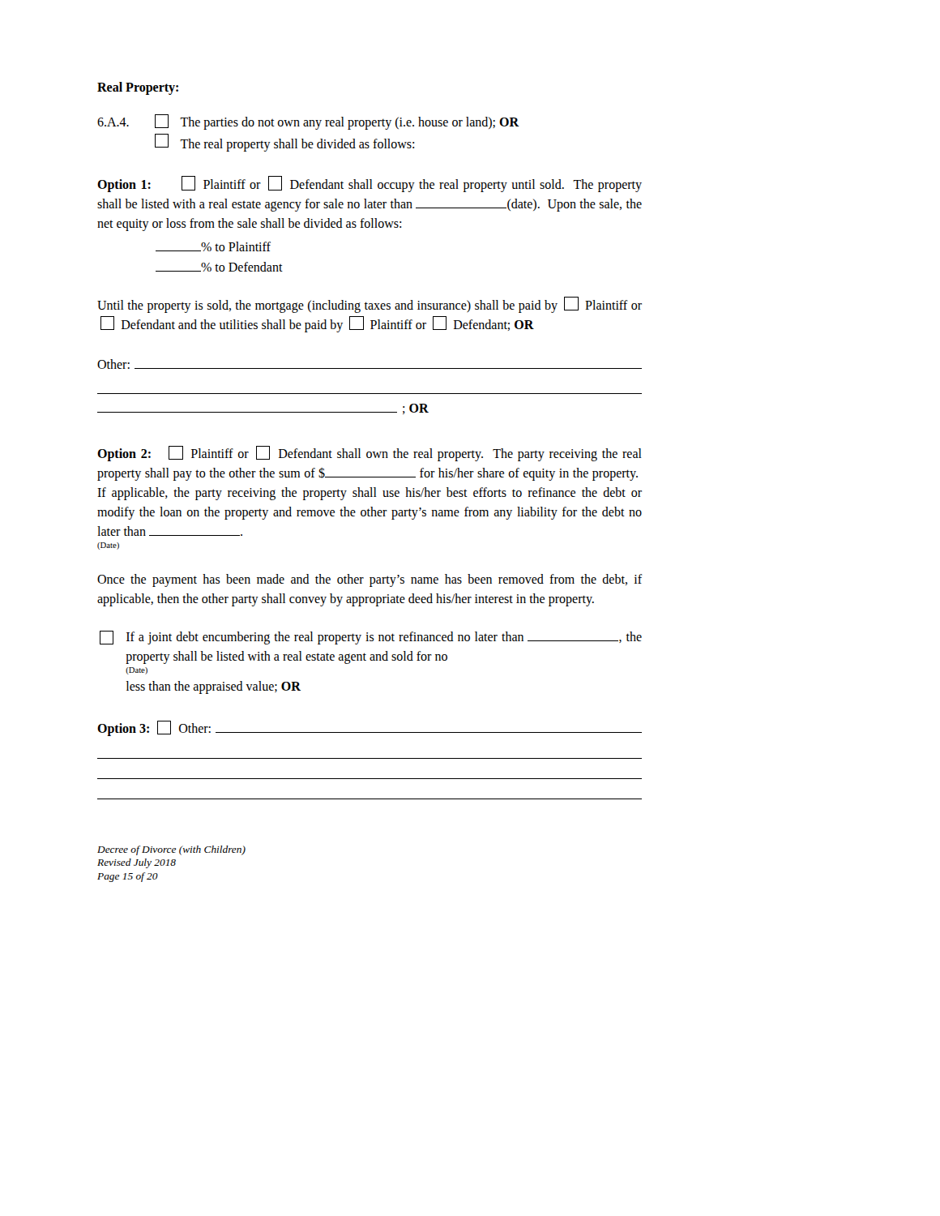Real Property:
6.A.4.
The parties do not own any real property (i.e. house or land); OR
The real property shall be divided as follows:
Option 1: Plaintiff or Defendant shall occupy the real property until sold. The property shall be listed with a real estate agency for sale no later than (date). Upon the sale, the net equity or loss from the sale shall be divided as follows:
% to Plaintiff
% to Defendant
Until the property is sold, the mortgage (including taxes and insurance) shall be paid by Plaintiff or Defendant and the utilities shall be paid by Plaintiff or Defendant; OR
Other:
; OR
Option 2: Plaintiff or Defendant shall own the real property. The party receiving the real property shall pay to the other the sum of $ for his/her share of equity in the property. If applicable, the party receiving the property shall use his/her best efforts to refinance the debt or modify the loan on the property and remove the other party’s name from any liability for the debt no later than . (Date)
Once the payment has been made and the other party’s name has been removed from the debt, if applicable, then the other party shall convey by appropriate deed his/her interest in the property.
If a joint debt encumbering the real property is not refinanced no later than , the property shall be listed with a real estate agent and sold for no (Date) less than the appraised value; OR
Option 3: Other:
Decree of Divorce (with Children)
Revised July 2018
Page 15 of 20